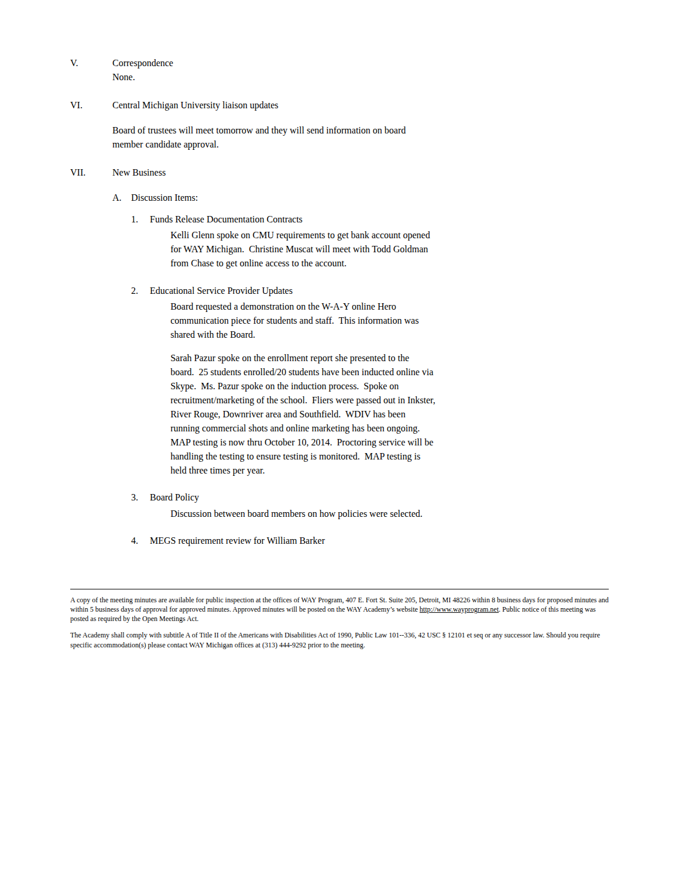V.
Correspondence
None.
VI.
Central Michigan University liaison updates
Board of trustees will meet tomorrow and they will send information on board member candidate approval.
VII.
New Business
A.
Discussion Items:
1.
Funds Release Documentation Contracts
Kelli Glenn spoke on CMU requirements to get bank account opened for WAY Michigan. Christine Muscat will meet with Todd Goldman from Chase to get online access to the account.
2.
Educational Service Provider Updates
Board requested a demonstration on the W-A-Y online Hero communication piece for students and staff. This information was shared with the Board.
Sarah Pazur spoke on the enrollment report she presented to the board. 25 students enrolled/20 students have been inducted online via Skype. Ms. Pazur spoke on the induction process. Spoke on recruitment/marketing of the school. Fliers were passed out in Inkster, River Rouge, Downriver area and Southfield. WDIV has been running commercial shots and online marketing has been ongoing. MAP testing is now thru October 10, 2014. Proctoring service will be handling the testing to ensure testing is monitored. MAP testing is held three times per year.
3.
Board Policy
Discussion between board members on how policies were selected.
4.
MEGS requirement review for William Barker
A copy of the meeting minutes are available for public inspection at the offices of WAY Program, 407 E. Fort St. Suite 205, Detroit, MI 48226 within 8 business days for proposed minutes and within 5 business days of approval for approved minutes. Approved minutes will be posted on the WAY Academy’s website http://www.wayprogram.net. Public notice of this meeting was posted as required by the Open Meetings Act.
The Academy shall comply with subtitle A of Title II of the Americans with Disabilities Act of 1990, Public Law 101--336, 42 USC § 12101 et seq or any successor law. Should you require specific accommodation(s) please contact WAY Michigan offices at (313) 444-9292 prior to the meeting.